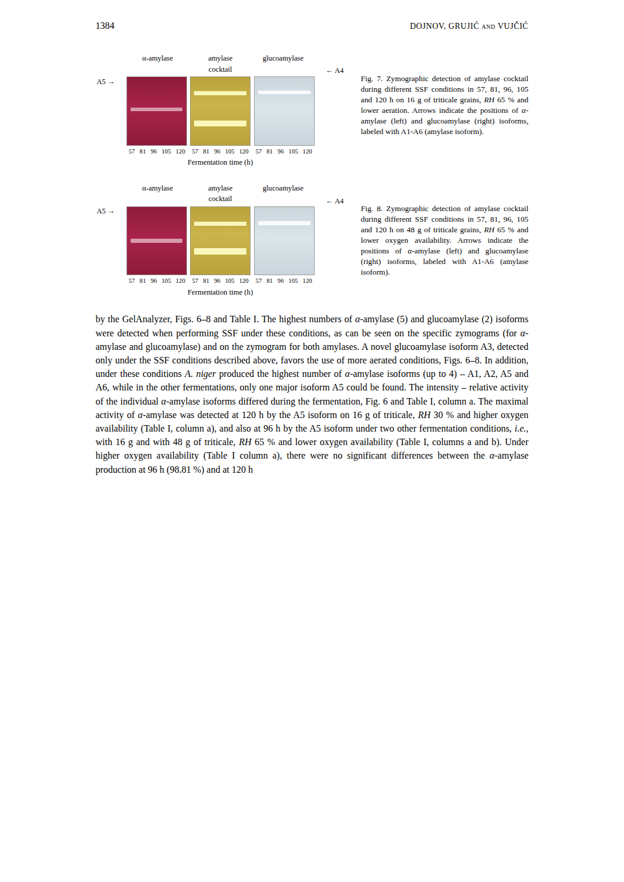1384
DOJNOV, GRUJIĆ and VUJČIĆ
A5 →
α-amylase amylase
cocktail glucoamylase
578196105120
578196105120
578196105120
Fermentation time (h)
← A4
Fig. 7. Zymographic detection of amylase cocktail during different SSF conditions in 57, 81, 96, 105 and 120 h on 16 g of triticale grains, RH 65 % and lower aeration. Arrows indicate the positions of α-amylase (left) and glucoamylase (right) isoforms, labeled with A1-A6 (amylase isoform).
A5 →
α-amylase amylase
cocktail glucoamylase
578196105120
578196105120
578196105120
Fermentation time (h)
← A4
Fig. 8. Zymographic detection of amylase cocktail during different SSF conditions in 57, 81, 96, 105 and 120 h on 48 g of triticale grains, RH 65 % and lower oxygen availability. Arrows indicate the positions of α-amylase (left) and glucoamylase (right) isoforms, labeled with A1-A6 (amylase isoform).
by the GelAnalyzer, Figs. 6–8 and Table I. The highest numbers of α-amylase (5) and glucoamylase (2) isoforms were detected when performing SSF under these conditions, as can be seen on the specific zymograms (for α-amylase and glucoamylase) and on the zymogram for both amylases. A novel glucoamylase isoform A3, detected only under the SSF conditions described above, favors the use of more aerated conditions, Figs. 6–8. In addition, under these conditions A. niger produced the highest number of α-amylase isoforms (up to 4) – A1, A2, A5 and A6, while in the other fermentations, only one major isoform A5 could be found. The intensity – relative activity of the individual α-amylase isoforms differed during the fermentation, Fig. 6 and Table I, column a. The maximal activity of α-amylase was detected at 120 h by the A5 isoform on 16 g of triticale, RH 30 % and higher oxygen availability (Table I, column a), and also at 96 h by the A5 isoform under two other fermentation conditions, i.e., with 16 g and with 48 g of triticale, RH 65 % and lower oxygen availability (Table I, columns a and b). Under higher oxygen availability (Table I column a), there were no significant differences between the α-amylase production at 96 h (98.81 %) and at 120 h